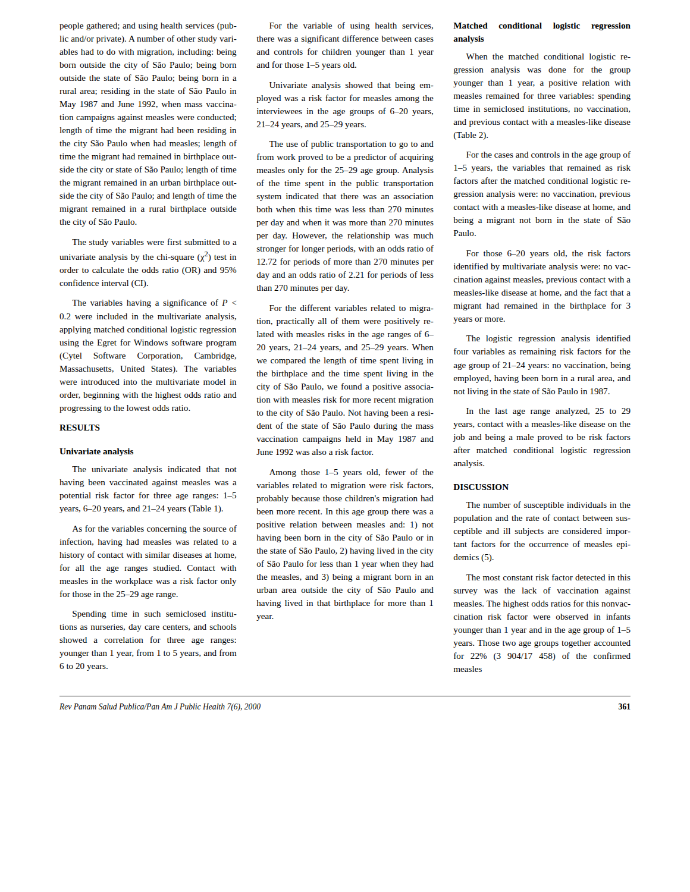people gathered; and using health services (public and/or private). A number of other study variables had to do with migration, including: being born outside the city of São Paulo; being born outside the state of São Paulo; being born in a rural area; residing in the state of São Paulo in May 1987 and June 1992, when mass vaccination campaigns against measles were conducted; length of time the migrant had been residing in the city São Paulo when had measles; length of time the migrant had remained in birthplace outside the city or state of São Paulo; length of time the migrant remained in an urban birthplace outside the city of São Paulo; and length of time the migrant remained in a rural birthplace outside the city of São Paulo.
The study variables were first submitted to a univariate analysis by the chi-square (χ2) test in order to calculate the odds ratio (OR) and 95% confidence interval (CI).
The variables having a significance of P < 0.2 were included in the multivariate analysis, applying matched conditional logistic regression using the Egret for Windows software program (Cytel Software Corporation, Cambridge, Massachusetts, United States). The variables were introduced into the multivariate model in order, beginning with the highest odds ratio and progressing to the lowest odds ratio.
RESULTS
Univariate analysis
The univariate analysis indicated that not having been vaccinated against measles was a potential risk factor for three age ranges: 1–5 years, 6–20 years, and 21–24 years (Table 1).
As for the variables concerning the source of infection, having had measles was related to a history of contact with similar diseases at home, for all the age ranges studied. Contact with measles in the workplace was a risk factor only for those in the 25–29 age range.
Spending time in such semiclosed institutions as nurseries, day care centers, and schools showed a correlation for three age ranges: younger than 1 year, from 1 to 5 years, and from 6 to 20 years.
For the variable of using health services, there was a significant difference between cases and controls for children younger than 1 year and for those 1–5 years old.
Univariate analysis showed that being employed was a risk factor for measles among the interviewees in the age groups of 6–20 years, 21–24 years, and 25–29 years.
The use of public transportation to go to and from work proved to be a predictor of acquiring measles only for the 25–29 age group. Analysis of the time spent in the public transportation system indicated that there was an association both when this time was less than 270 minutes per day and when it was more than 270 minutes per day. However, the relationship was much stronger for longer periods, with an odds ratio of 12.72 for periods of more than 270 minutes per day and an odds ratio of 2.21 for periods of less than 270 minutes per day.
For the different variables related to migration, practically all of them were positively related with measles risks in the age ranges of 6–20 years, 21–24 years, and 25–29 years. When we compared the length of time spent living in the birthplace and the time spent living in the city of São Paulo, we found a positive association with measles risk for more recent migration to the city of São Paulo. Not having been a resident of the state of São Paulo during the mass vaccination campaigns held in May 1987 and June 1992 was also a risk factor.
Among those 1–5 years old, fewer of the variables related to migration were risk factors, probably because those children's migration had been more recent. In this age group there was a positive relation between measles and: 1) not having been born in the city of São Paulo or in the state of São Paulo, 2) having lived in the city of São Paulo for less than 1 year when they had the measles, and 3) being a migrant born in an urban area outside the city of São Paulo and having lived in that birthplace for more than 1 year.
Matched conditional logistic regression analysis
When the matched conditional logistic regression analysis was done for the group younger than 1 year, a positive relation with measles remained for three variables: spending time in semiclosed institutions, no vaccination, and previous contact with a measles-like disease (Table 2).
For the cases and controls in the age group of 1–5 years, the variables that remained as risk factors after the matched conditional logistic regression analysis were: no vaccination, previous contact with a measles-like disease at home, and being a migrant not born in the state of São Paulo.
For those 6–20 years old, the risk factors identified by multivariate analysis were: no vaccination against measles, previous contact with a measles-like disease at home, and the fact that a migrant had remained in the birthplace for 3 years or more.
The logistic regression analysis identified four variables as remaining risk factors for the age group of 21–24 years: no vaccination, being employed, having been born in a rural area, and not living in the state of São Paulo in 1987.
In the last age range analyzed, 25 to 29 years, contact with a measles-like disease on the job and being a male proved to be risk factors after matched conditional logistic regression analysis.
DISCUSSION
The number of susceptible individuals in the population and the rate of contact between susceptible and ill subjects are considered important factors for the occurrence of measles epidemics (5).
The most constant risk factor detected in this survey was the lack of vaccination against measles. The highest odds ratios for this nonvaccination risk factor were observed in infants younger than 1 year and in the age group of 1–5 years. Those two age groups together accounted for 22% (3 904/17 458) of the confirmed measles
Rev Panam Salud Publica/Pan Am J Public Health 7(6), 2000 361